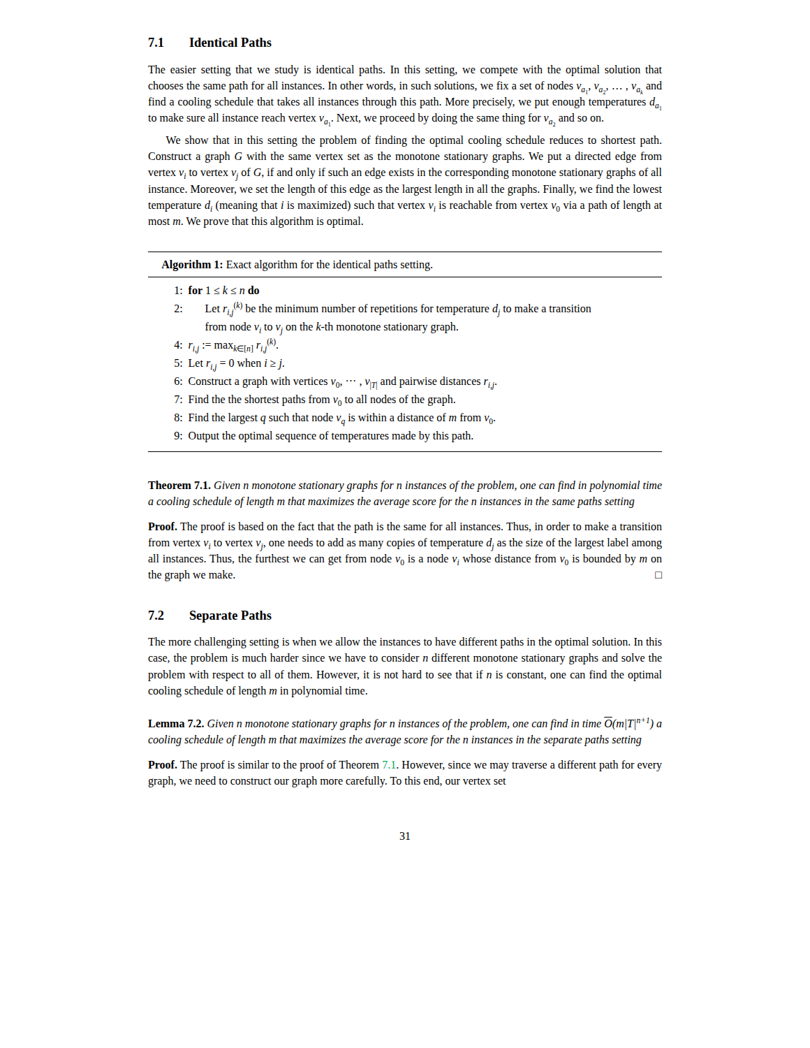7.1 Identical Paths
The easier setting that we study is identical paths. In this setting, we compete with the optimal solution that chooses the same path for all instances. In other words, in such solutions, we fix a set of nodes va1, va2, … , vak and find a cooling schedule that takes all instances through this path. More precisely, we put enough temperatures da1 to make sure all instance reach vertex va1. Next, we proceed by doing the same thing for va2 and so on.
We show that in this setting the problem of finding the optimal cooling schedule reduces to shortest path. Construct a graph G with the same vertex set as the monotone stationary graphs. We put a directed edge from vertex vi to vertex vj of G, if and only if such an edge exists in the corresponding monotone stationary graphs of all instance. Moreover, we set the length of this edge as the largest length in all the graphs. Finally, we find the lowest temperature di (meaning that i is maximized) such that vertex vi is reachable from vertex v0 via a path of length at most m. We prove that this algorithm is optimal.
Algorithm 1: Exact algorithm for the identical paths setting.
for 1 ≤ k ≤ n do
Let ri,j(k) be the minimum number of repetitions for temperature dj to make a transition
from node vi to vj on the k-th monotone stationary graph.
ri,j := maxk∈[n] ri,j(k).
Let ri,j = 0 when i ≥ j.
Construct a graph with vertices v0, ··· , v|T| and pairwise distances ri,j.
Find the the shortest paths from v0 to all nodes of the graph.
Find the largest q such that node vq is within a distance of m from v0.
Output the optimal sequence of temperatures made by this path.
Theorem 7.1. Given n monotone stationary graphs for n instances of the problem, one can find in polynomial time a cooling schedule of length m that maximizes the average score for the n instances in the same paths setting
Proof. The proof is based on the fact that the path is the same for all instances. Thus, in order to make a transition from vertex vi to vertex vj, one needs to add as many copies of temperature dj as the size of the largest label among all instances. Thus, the furthest we can get from node v0 is a node vi whose distance from v0 is bounded by m on the graph we make. □
7.2 Separate Paths
The more challenging setting is when we allow the instances to have different paths in the optimal solution. In this case, the problem is much harder since we have to consider n different monotone stationary graphs and solve the problem with respect to all of them. However, it is not hard to see that if n is constant, one can find the optimal cooling schedule of length m in polynomial time.
Lemma 7.2. Given n monotone stationary graphs for n instances of the problem, one can find in time O(m|T|n+1) a cooling schedule of length m that maximizes the average score for the n instances in the separate paths setting
Proof. The proof is similar to the proof of Theorem 7.1. However, since we may traverse a different path for every graph, we need to construct our graph more carefully. To this end, our vertex set
31